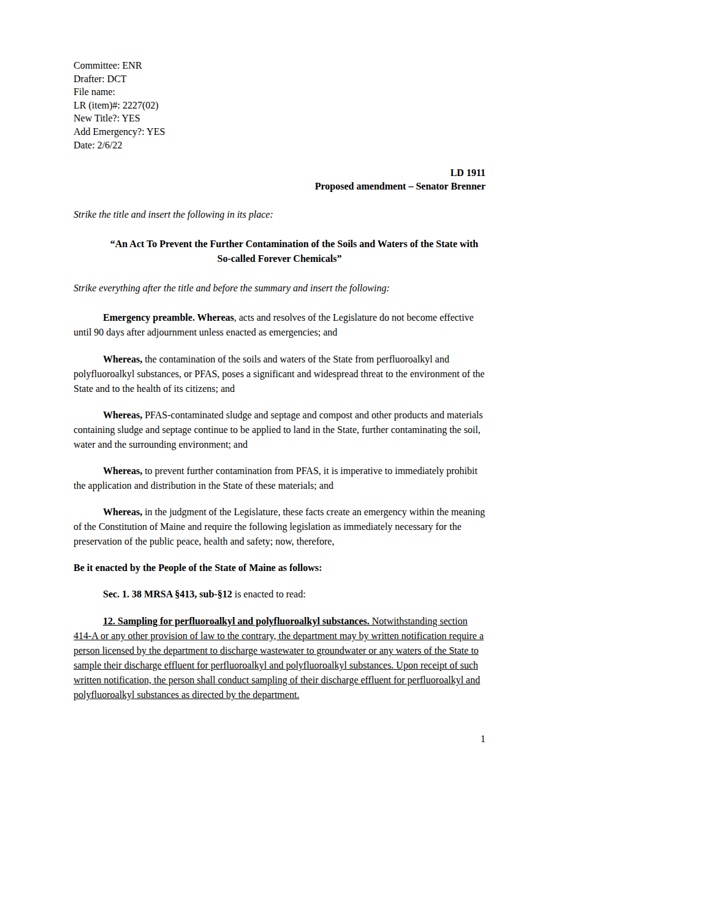Committee: ENR
Drafter: DCT
File name:
LR (item)#: 2227(02)
New Title?: YES
Add Emergency?: YES
Date: 2/6/22
LD 1911 Proposed amendment – Senator Brenner
Strike the title and insert the following in its place:
“An Act To Prevent the Further Contamination of the Soils and Waters of the State with So-called Forever Chemicals”
Strike everything after the title and before the summary and insert the following:
Emergency preamble. Whereas, acts and resolves of the Legislature do not become effective until 90 days after adjournment unless enacted as emergencies; and
Whereas, the contamination of the soils and waters of the State from perfluoroalkyl and polyfluoroalkyl substances, or PFAS, poses a significant and widespread threat to the environment of the State and to the health of its citizens; and
Whereas, PFAS-contaminated sludge and septage and compost and other products and materials containing sludge and septage continue to be applied to land in the State, further contaminating the soil, water and the surrounding environment; and
Whereas, to prevent further contamination from PFAS, it is imperative to immediately prohibit the application and distribution in the State of these materials; and
Whereas, in the judgment of the Legislature, these facts create an emergency within the meaning of the Constitution of Maine and require the following legislation as immediately necessary for the preservation of the public peace, health and safety; now, therefore,
Be it enacted by the People of the State of Maine as follows:
Sec. 1. 38 MRSA §413, sub-§12 is enacted to read:
12. Sampling for perfluoroalkyl and polyfluoroalkyl substances. Notwithstanding section 414-A or any other provision of law to the contrary, the department may by written notification require a person licensed by the department to discharge wastewater to groundwater or any waters of the State to sample their discharge effluent for perfluoroalkyl and polyfluoroalkyl substances. Upon receipt of such written notification, the person shall conduct sampling of their discharge effluent for perfluoroalkyl and polyfluoroalkyl substances as directed by the department.
1